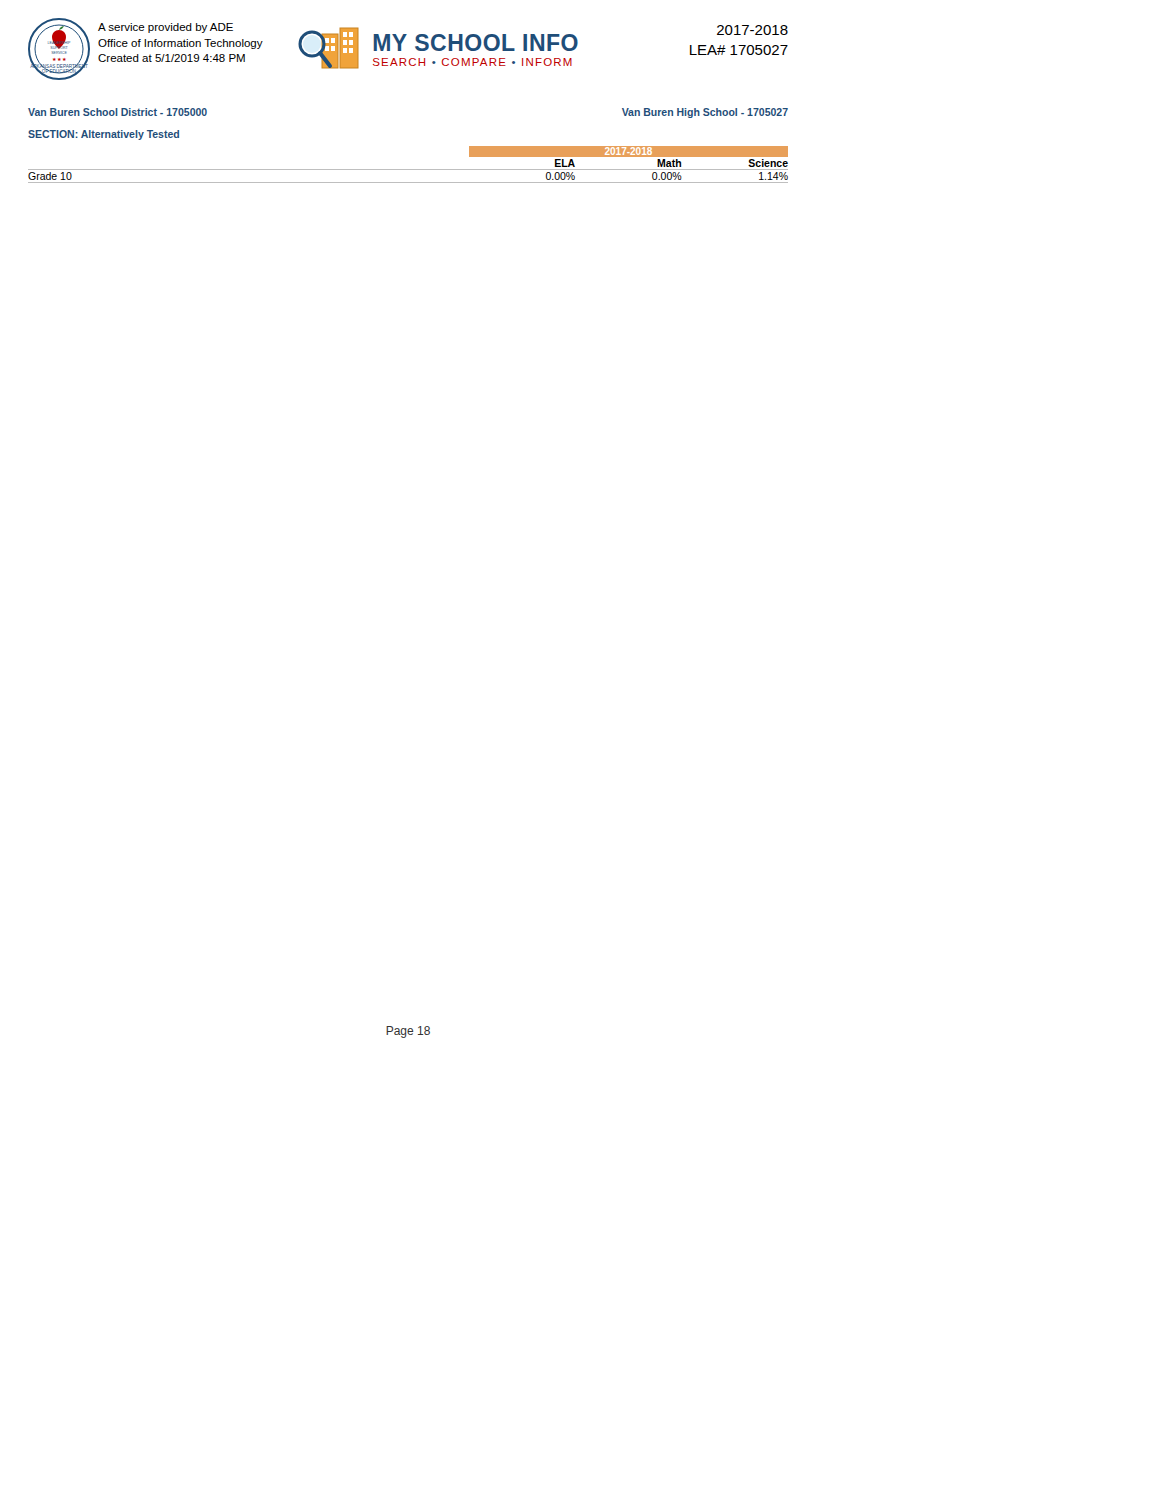ARKANSAS DEPARTMENT OF EDUCATION LEADERSHIP SUPPORT SERVICE ★ ★ ★
A service provided by ADE
Office of Information Technology
Created at 5/1/2019 4:48 PM
MY SCHOOL INFO
SEARCH • COMPARE • INFORM
2017-2018
LEA# 1705027
Van Buren School District - 1705000
Van Buren High School - 1705027
SECTION: Alternatively Tested
| | 2017-2018 |
| | ELA | Math | Science |
| Grade 10 | 0.00% | 0.00% | 1.14% |
Page 18